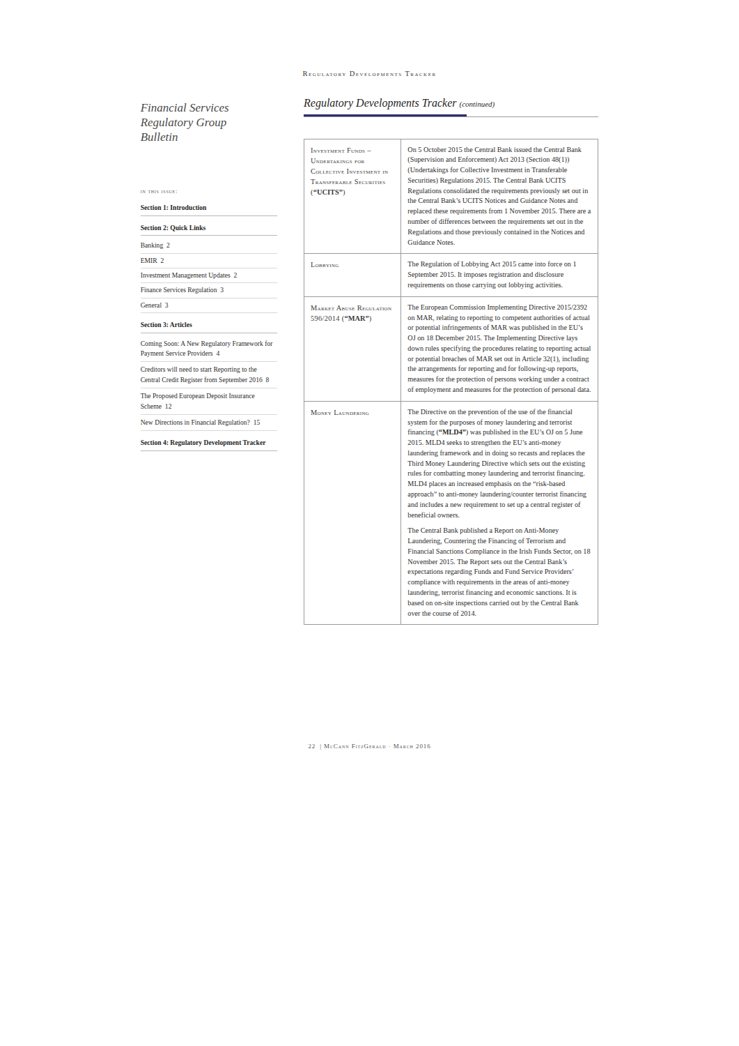Regulatory Developments Tracker
Financial Services
Regulatory Group
Bulletin
in this issue:
Section 1: Introduction
Section 2: Quick Links
Banking 2
EMIR 2
Investment Management Updates 2
Finance Services Regulation 3
General 3
Section 3: Articles
Coming Soon: A New Regulatory Framework for Payment Service Providers 4
Creditors will need to start Reporting to the Central Credit Register from September 2016 8
The Proposed European Deposit Insurance Scheme 12
New Directions in Financial Regulation? 15
Section 4: Regulatory Development Tracker
Regulatory Developments Tracker (continued)
| Investment Funds – Undertakings for Collective Investment in Transferable Securities ( “UCITS” ) | On 5 October 2015 the Central Bank issued the Central Bank (Supervision and Enforcement) Act 2013 (Section 48(1)) (Undertakings for Collective Investment in Transferable Securities) Regulations 2015. The Central Bank UCITS Regulations consolidated the requirements previously set out in the Central Bank’s UCITS Notices and Guidance Notes and replaced these requirements from 1 November 2015. There are a number of differences between the requirements set out in the Regulations and those previously contained in the Notices and Guidance Notes. |
| Lobbying | The Regulation of Lobbying Act 2015 came into force on 1 September 2015. It imposes registration and disclosure requirements on those carrying out lobbying activities. |
| Market Abuse Regulation 596/2014 ( “MAR” ) | The European Commission Implementing Directive 2015/2392 on MAR, relating to reporting to competent authorities of actual or potential infringements of MAR was published in the EU’s OJ on 18 December 2015. The Implementing Directive lays down rules specifying the procedures relating to reporting actual or potential breaches of MAR set out in Article 32(1), including the arrangements for reporting and for following-up reports, measures for the protection of persons working under a contract of employment and measures for the protection of personal data. |
| Money Laundering | The Directive on the prevention of the use of the financial system for the purposes of money laundering and terrorist financing ( “MLD4” ) was published in the EU’s OJ on 5 June 2015. MLD4 seeks to strengthen the EU’s anti-money laundering framework and in doing so recasts and replaces the Third Money Laundering Directive which sets out the existing rules for combatting money laundering and terrorist financing. MLD4 places an increased emphasis on the “risk-based approach” to anti-money laundering/counter terrorist financing and includes a new requirement to set up a central register of beneficial owners. The Central Bank published a Report on Anti-Money Laundering, Countering the Financing of Terrorism and Financial Sanctions Compliance in the Irish Funds Sector, on 18 November 2015. The Report sets out the Central Bank’s expectations regarding Funds and Fund Service Providers’ compliance with requirements in the areas of anti-money laundering, terrorist financing and economic sanctions. It is based on on-site inspections carried out by the Central Bank over the course of 2014. |
22| McCann FitzGerald · March 2016